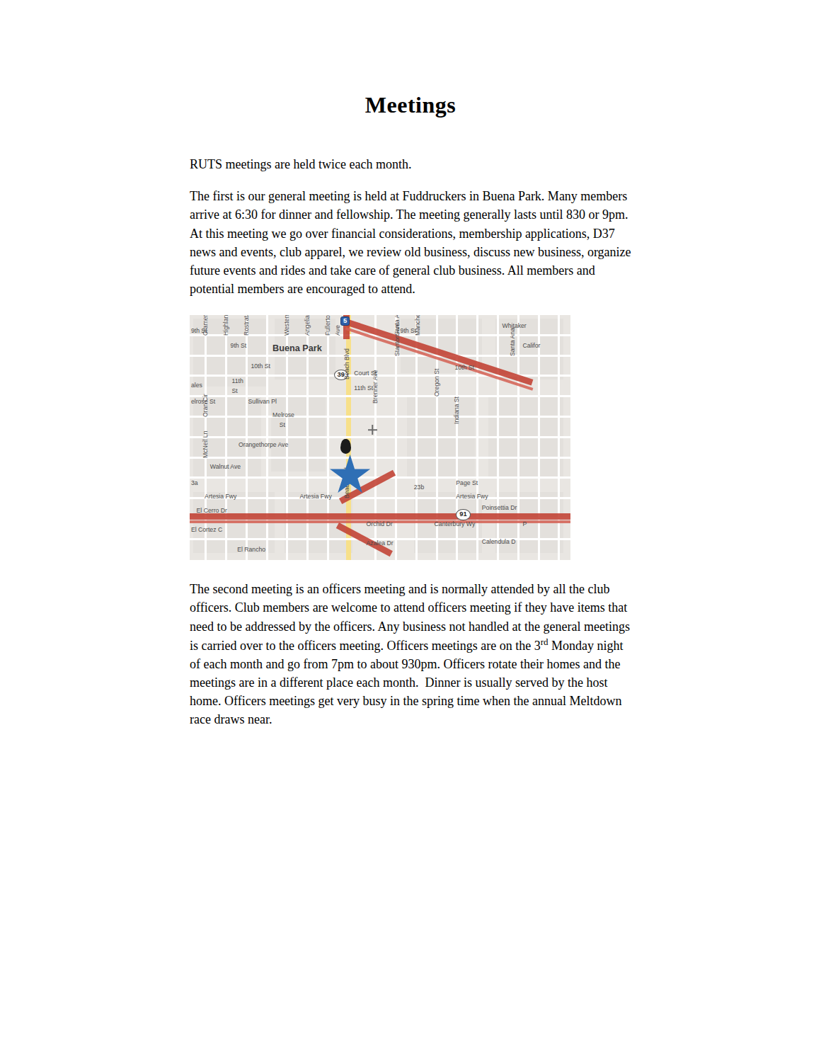Meetings
RUTS meetings are held twice each month.
The first is our general meeting is held at Fuddruckers in Buena Park. Many members arrive at 6:30 for dinner and fellowship. The meeting generally lasts until 830 or 9pm. At this meeting we go over financial considerations, membership applications, D37 news and events, club apparel, we review old business, discuss new business, organize future events and rides and take care of general club business. All members and potential members are encouraged to attend.
5
39
91
Buena Park
9th St
9th St
9th St
Whitaker
Califor
10th St
10th St
11th
St
Court St
11th St
Sullivan Pl
Melrose
St
elrose St
ales
Orangethorpe Ave
Walnut Ave
3a
Artesia Fwy
Artesia Fwy
Artesia Fwy
23b
Page St
Poinsettia Dr
Canterbury Wy
P
Orchid Dr
Azalea Dr
Calendula D
El Cerro Dr
El Cortez C
El Rancho
Gramercy St
Highland Ave
Rostrata Ave
Western Ave
Angelian Ave
Fullerton
Ave
Beach Blvd
Brenner Ave
Stanton Ave
Oregon St
Indiana St
Oran Cir
McNeil Ln
Beach Blvd
Manchester Blvd
Santa Ana Fwy
Santa Ana
The second meeting is an officers meeting and is normally attended by all the club officers. Club members are welcome to attend officers meeting if they have items that need to be addressed by the officers. Any business not handled at the general meetings is carried over to the officers meeting. Officers meetings are on the 3rd Monday night of each month and go from 7pm to about 930pm. Officers rotate their homes and the meetings are in a different place each month. Dinner is usually served by the host home. Officers meetings get very busy in the spring time when the annual Meltdown race draws near.